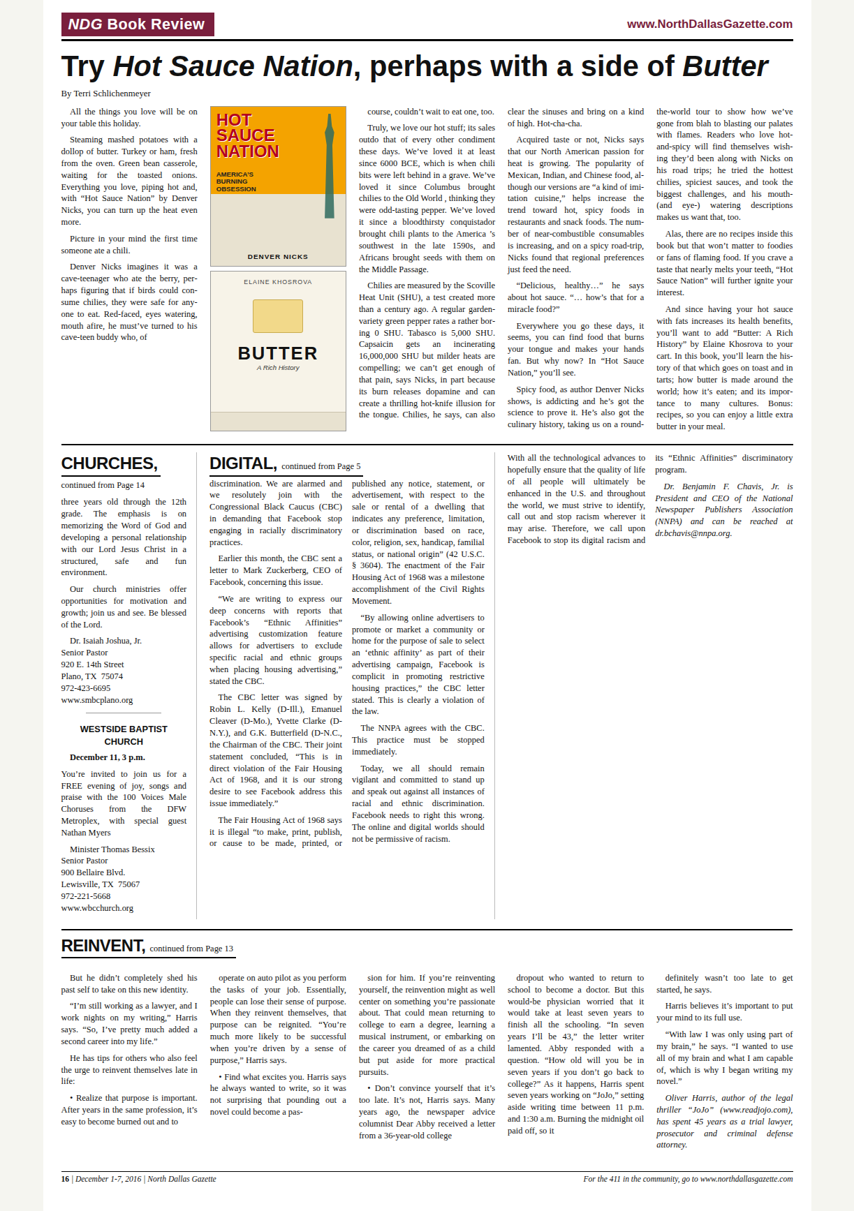NDG Book Review
www.NorthDallasGazette.com
Try Hot Sauce Nation, perhaps with a side of Butter
By Terri Schlichenmeyer
All the things you love will be on your table this holiday.
Steaming mashed potatoes with a dollop of butter. Turkey or ham, fresh from the oven. Green bean casserole, waiting for the toasted onions. Everything you love, piping hot and, with “Hot Sauce Nation” by Denver Nicks, you can turn up the heat even more.
Picture in your mind the first time someone ate a chili.
Denver Nicks imagines it was a cave-teenager who ate the berry, perhaps figuring that if birds could consume chilies, they were safe for anyone to eat. Red-faced, eyes watering, mouth afire, he must’ve turned to his cave-teen buddy who, of
HOT
SAUCE
NATION
AMERICA’S
BURNING
OBSESSION
DENVER NICKS
ELAINE KHOSROVA
BUTTER
A Rich History
course, couldn’t wait to eat one, too.
Truly, we love our hot stuff; its sales outdo that of every other condiment these days. We’ve loved it at least since 6000 BCE, which is when chili bits were left behind in a grave. We’ve loved it since Columbus brought chilies to the Old World , thinking they were odd-tasting pepper. We’ve loved it since a bloodthirsty conquistador brought chili plants to the America ’s southwest in the late 1590s, and Africans brought seeds with them on the Middle Passage.
Chilies are measured by the Scoville Heat Unit (SHU), a test created more than a century ago. A regular garden-variety green pepper rates a rather boring 0 SHU. Tabasco is 5,000 SHU. Capsaicin gets an incinerating 16,000,000 SHU but milder heats are compelling; we can’t get enough of that pain, says Nicks, in part because its burn releases dopamine and can create a thrilling hot-knife illusion for the tongue. Chilies, he says, can also clear the sinuses and bring on a kind of high. Hot-cha-cha.
Acquired taste or not, Nicks says that our North American passion for heat is growing. The popularity of Mexican, Indian, and Chinese food, although our versions are “a kind of imitation cuisine,” helps increase the trend toward hot, spicy foods in restaurants and snack foods. The number of near-combustible consumables is increasing, and on a spicy road-trip, Nicks found that regional preferences just feed the need.
“Delicious, healthy…” he says about hot sauce. “… how’s that for a miracle food?”
Everywhere you go these days, it seems, you can find food that burns your tongue and makes your hands fan. But why now? In “Hot Sauce Nation,” you’ll see.
Spicy food, as author Denver Nicks shows, is addicting and he’s got the science to prove it. He’s also got the culinary history, taking us on a round-the-world tour to show how we’ve gone from blah to blasting our palates with flames. Readers who love hot-and-spicy will find themselves wishing they’d been along with Nicks on his road trips; he tried the hottest chilies, spiciest sauces, and took the biggest challenges, and his mouth- (and eye-) watering descriptions makes us want that, too.
Alas, there are no recipes inside this book but that won’t matter to foodies or fans of flaming food. If you crave a taste that nearly melts your teeth, “Hot Sauce Nation” will further ignite your interest.
And since having your hot sauce with fats increases its health benefits, you’ll want to add “Butter: A Rich History” by Elaine Khosrova to your cart. In this book, you’ll learn the history of that which goes on toast and in tarts; how butter is made around the world; how it’s eaten; and its importance to many cultures. Bonus: recipes, so you can enjoy a little extra butter in your meal.
CHURCHES,
continued from Page 14
three years old through the 12th grade. The emphasis is on memorizing the Word of God and developing a personal relationship with our Lord Jesus Christ in a structured, safe and fun environment.
Our church ministries offer opportunities for motivation and growth; join us and see. Be blessed of the Lord.
Dr. Isaiah Joshua, Jr.
Senior Pastor
920 E. 14th Street
Plano, TX 75074
972-423-6695
www.smbcplano.org
Westside Baptist Church
December 11, 3 p.m.
You’re invited to join us for a FREE evening of joy, songs and praise with the 100 Voices Male Choruses from the DFW Metroplex, with special guest Nathan Myers
Minister Thomas Bessix
Senior Pastor
900 Bellaire Blvd.
Lewisville, TX 75067
972-221-5668
www.wbcchurch.org
DIGITAL, continued from Page 5
discrimination. We are alarmed and we resolutely join with the Congressional Black Caucus (CBC) in demanding that Facebook stop engaging in racially discriminatory practices.
Earlier this month, the CBC sent a letter to Mark Zuckerberg, CEO of Facebook, concerning this issue.
“We are writing to express our deep concerns with reports that Facebook’s “Ethnic Affinities” advertising customization feature allows for advertisers to exclude specific racial and ethnic groups when placing housing advertising,” stated the CBC.
The CBC letter was signed by Robin L. Kelly (D-Ill.), Emanuel Cleaver (D-Mo.), Yvette Clarke (D-N.Y.), and G.K. Butterfield (D-N.C., the Chairman of the CBC. Their joint statement concluded, “This is in direct violation of the Fair Housing Act of 1968, and it is our strong desire to see Facebook address this issue immediately.”
The Fair Housing Act of 1968 says it is illegal “to make, print, publish, or cause to be made, printed, or published any notice, statement, or advertisement, with respect to the sale or rental of a dwelling that indicates any preference, limitation, or discrimination based on race, color, religion, sex, handicap, familial status, or national origin” (42 U.S.C. § 3604). The enactment of the Fair Housing Act of 1968 was a milestone accomplishment of the Civil Rights Movement.
“By allowing online advertisers to promote or market a community or home for the purpose of sale to select an ‘ethnic affinity’ as part of their advertising campaign, Facebook is complicit in promoting restrictive housing practices,” the CBC letter stated. This is clearly a violation of the law.
The NNPA agrees with the CBC. This practice must be stopped immediately.
Today, we all should remain vigilant and committed to stand up and speak out against all instances of racial and ethnic discrimination. Facebook needs to right this wrong. The online and digital worlds should not be permissive of racism.
With all the technological advances to hopefully ensure that the quality of life of all people will ultimately be enhanced in the U.S. and throughout the world, we must strive to identify, call out and stop racism wherever it may arise. Therefore, we call upon Facebook to stop its digital racism and its “Ethnic Affinities” discriminatory program.
Dr. Benjamin F. Chavis, Jr. is President and CEO of the National Newspaper Publishers Association (NNPA) and can be reached at dr.bchavis@nnpa.org.
REINVENT, continued from Page 13
But he didn’t completely shed his past self to take on this new identity.
“I’m still working as a lawyer, and I work nights on my writing,” Harris says. “So, I’ve pretty much added a second career into my life.”
He has tips for others who also feel the urge to reinvent themselves late in life:
• Realize that purpose is important. After years in the same profession, it’s easy to become burned out and to
operate on auto pilot as you perform the tasks of your job. Essentially, people can lose their sense of purpose. When they reinvent themselves, that purpose can be reignited. “You’re much more likely to be successful when you’re driven by a sense of purpose,” Harris says.
• Find what excites you. Harris says he always wanted to write, so it was not surprising that pounding out a novel could become a pas-
sion for him. If you’re reinventing yourself, the reinvention might as well center on something you’re passionate about. That could mean returning to college to earn a degree, learning a musical instrument, or embarking on the career you dreamed of as a child but put aside for more practical pursuits.
• Don’t convince yourself that it’s too late. It’s not, Harris says. Many years ago, the newspaper advice columnist Dear Abby received a letter from a 36-year-old college
dropout who wanted to return to school to become a doctor. But this would-be physician worried that it would take at least seven years to finish all the schooling. “In seven years I’ll be 43,” the letter writer lamented. Abby responded with a question. “How old will you be in seven years if you don’t go back to college?” As it happens, Harris spent seven years working on “JoJo,” setting aside writing time between 11 p.m. and 1:30 a.m. Burning the midnight oil paid off, so it
definitely wasn’t too late to get started, he says.
Harris believes it’s important to put your mind to its full use.
“With law I was only using part of my brain,” he says. “I wanted to use all of my brain and what I am capable of, which is why I began writing my novel.”
Oliver Harris, author of the legal thriller “JoJo” (www.readjojo.com), has spent 45 years as a trial lawyer, prosecutor and criminal defense attorney.
16 | December 1-7, 2016 | North Dallas Gazette
For the 411 in the community, go to www.northdallasgazette.com